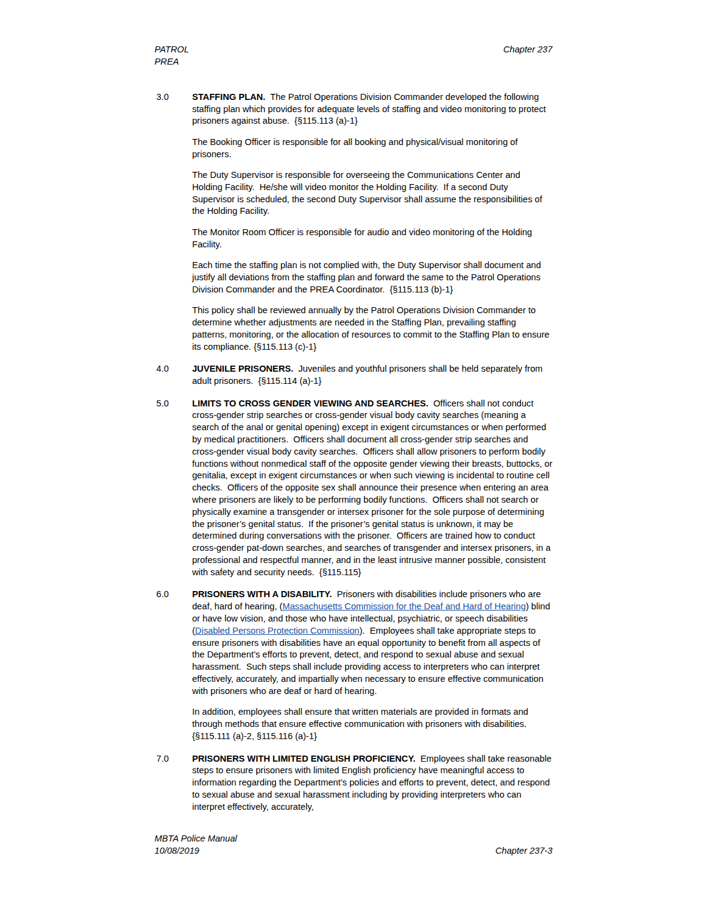PATROL
PREA
Chapter 237
3.0
STAFFING PLAN. The Patrol Operations Division Commander developed the following staffing plan which provides for adequate levels of staffing and video monitoring to protect prisoners against abuse. {§115.113 (a)-1}
The Booking Officer is responsible for all booking and physical/visual monitoring of prisoners.
The Duty Supervisor is responsible for overseeing the Communications Center and Holding Facility. He/she will video monitor the Holding Facility. If a second Duty Supervisor is scheduled, the second Duty Supervisor shall assume the responsibilities of the Holding Facility.
The Monitor Room Officer is responsible for audio and video monitoring of the Holding Facility.
Each time the staffing plan is not complied with, the Duty Supervisor shall document and justify all deviations from the staffing plan and forward the same to the Patrol Operations Division Commander and the PREA Coordinator. {§115.113 (b)-1}
This policy shall be reviewed annually by the Patrol Operations Division Commander to determine whether adjustments are needed in the Staffing Plan, prevailing staffing patterns, monitoring, or the allocation of resources to commit to the Staffing Plan to ensure its compliance. {§115.113 (c)-1}
4.0
JUVENILE PRISONERS. Juveniles and youthful prisoners shall be held separately from adult prisoners. {§115.114 (a)-1}
5.0
LIMITS TO CROSS GENDER VIEWING AND SEARCHES. Officers shall not conduct cross-gender strip searches or cross-gender visual body cavity searches (meaning a search of the anal or genital opening) except in exigent circumstances or when performed by medical practitioners. Officers shall document all cross-gender strip searches and cross-gender visual body cavity searches. Officers shall allow prisoners to perform bodily functions without nonmedical staff of the opposite gender viewing their breasts, buttocks, or genitalia, except in exigent circumstances or when such viewing is incidental to routine cell checks. Officers of the opposite sex shall announce their presence when entering an area where prisoners are likely to be performing bodily functions. Officers shall not search or physically examine a transgender or intersex prisoner for the sole purpose of determining the prisoner’s genital status. If the prisoner’s genital status is unknown, it may be determined during conversations with the prisoner. Officers are trained how to conduct cross-gender pat-down searches, and searches of transgender and intersex prisoners, in a professional and respectful manner, and in the least intrusive manner possible, consistent with safety and security needs. {§115.115}
6.0
PRISONERS WITH A DISABILITY. Prisoners with disabilities include prisoners who are deaf, hard of hearing, (Massachusetts Commission for the Deaf and Hard of Hearing) blind or have low vision, and those who have intellectual, psychiatric, or speech disabilities (Disabled Persons Protection Commission). Employees shall take appropriate steps to ensure prisoners with disabilities have an equal opportunity to benefit from all aspects of the Department’s efforts to prevent, detect, and respond to sexual abuse and sexual harassment. Such steps shall include providing access to interpreters who can interpret effectively, accurately, and impartially when necessary to ensure effective communication with prisoners who are deaf or hard of hearing.
In addition, employees shall ensure that written materials are provided in formats and through methods that ensure effective communication with prisoners with disabilities. {§115.111 (a)-2, §115.116 (a)-1}
7.0
PRISONERS WITH LIMITED ENGLISH PROFICIENCY. Employees shall take reasonable steps to ensure prisoners with limited English proficiency have meaningful access to information regarding the Department’s policies and efforts to prevent, detect, and respond to sexual abuse and sexual harassment including by providing interpreters who can interpret effectively, accurately,
MBTA Police Manual
10/08/2019
Chapter 237-3